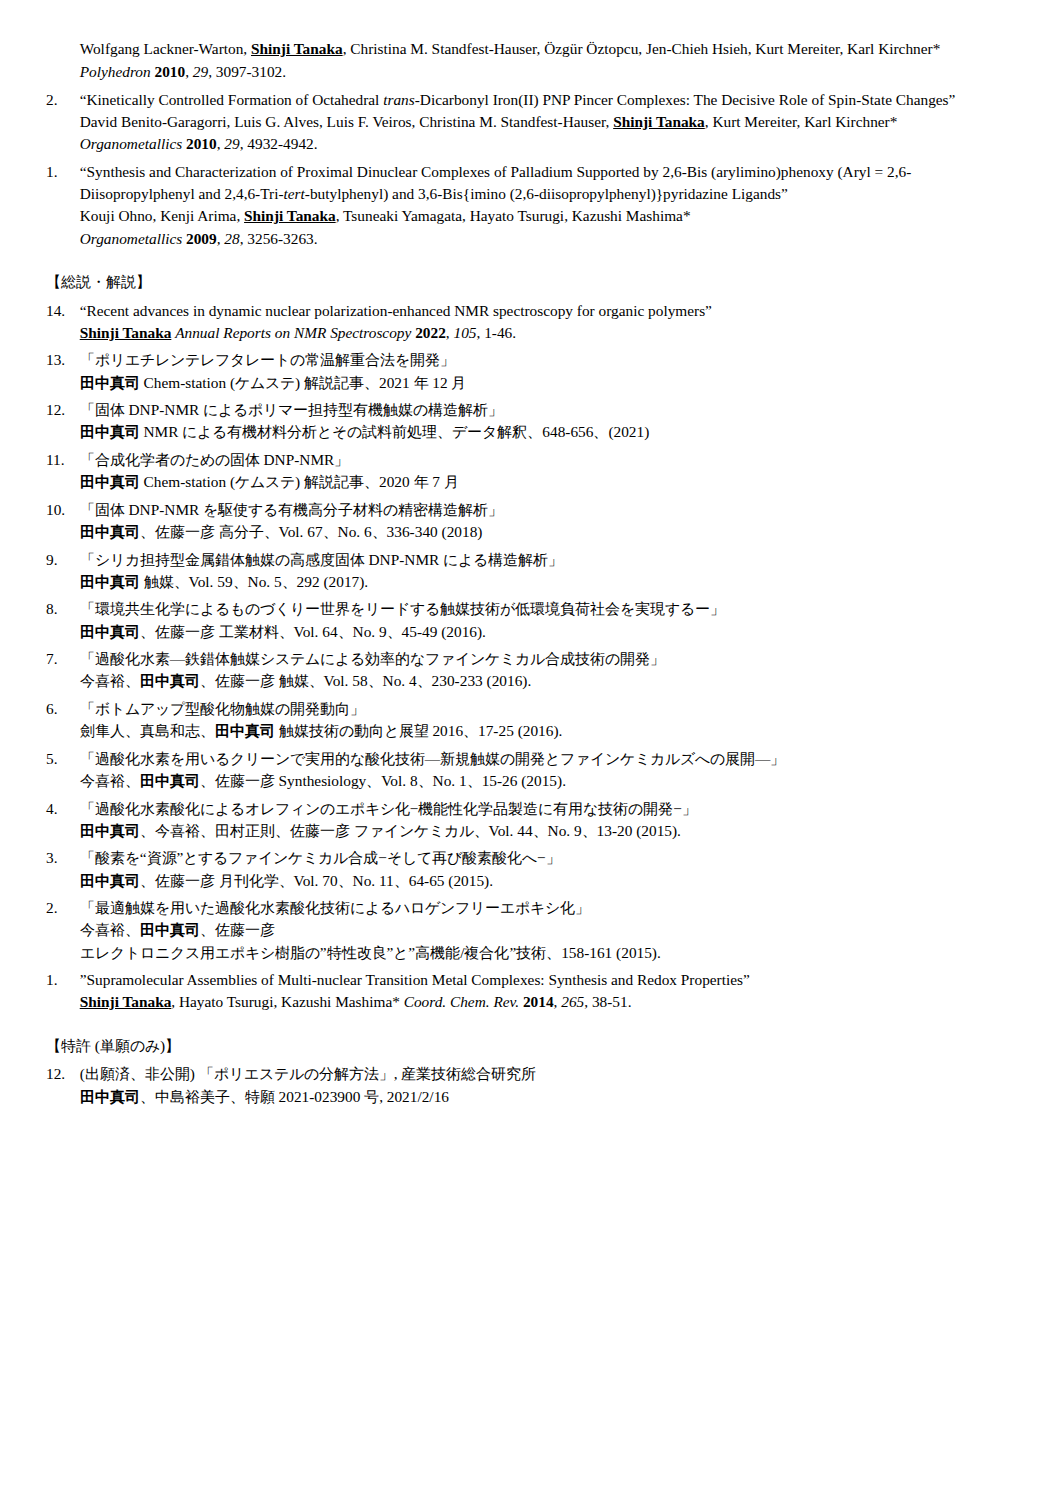Wolfgang Lackner-Warton, Shinji Tanaka, Christina M. Standfest-Hauser, Özgür Öztopcu, Jen-Chieh Hsieh, Kurt Mereiter, Karl Kirchner*
Polyhedron 2010, 29, 3097-3102.
2.
“Kinetically Controlled Formation of Octahedral trans-Dicarbonyl Iron(II) PNP Pincer Complexes: The Decisive Role of Spin-State Changes”
David Benito-Garagorri, Luis G. Alves, Luis F. Veiros, Christina M. Standfest-Hauser, Shinji Tanaka, Kurt Mereiter, Karl Kirchner*
Organometallics 2010, 29, 4932-4942.
1.
“Synthesis and Characterization of Proximal Dinuclear Complexes of Palladium Supported by 2,6-Bis (arylimino)phenoxy (Aryl = 2,6-Diisopropylphenyl and 2,4,6-Tri-tert-butylphenyl) and 3,6-Bis{imino (2,6-diisopropylphenyl)}pyridazine Ligands”
Kouji Ohno, Kenji Arima, Shinji Tanaka, Tsuneaki Yamagata, Hayato Tsurugi, Kazushi Mashima*
Organometallics 2009, 28, 3256-3263.
【総説・解説】
14.
“Recent advances in dynamic nuclear polarization-enhanced NMR spectroscopy for organic polymers”
Shinji Tanaka Annual Reports on NMR Spectroscopy 2022, 105, 1-46.
13.
「ポリエチレンテレフタレートの常温解重合法を開発」
田中真司 Chem-station (ケムステ) 解説記事、2021 年 12 月
12.
「固体 DNP-NMR によるポリマー担持型有機触媒の構造解析」
田中真司 NMR による有機材料分析とその試料前処理、データ解釈、648-656、(2021)
11.
「合成化学者のための固体 DNP-NMR」
田中真司 Chem-station (ケムステ) 解説記事、2020 年 7 月
10.
「固体 DNP-NMR を駆使する有機高分子材料の精密構造解析」
田中真司、佐藤一彦 高分子、Vol. 67、No. 6、336-340 (2018)
9.
「シリカ担持型金属錯体触媒の高感度固体 DNP-NMR による構造解析」
田中真司 触媒、Vol. 59、No. 5、292 (2017).
8.
「環境共生化学によるものづくりー世界をリードする触媒技術が低環境負荷社会を実現するー」
田中真司、佐藤一彦 工業材料、Vol. 64、No. 9、45-49 (2016).
7.
「過酸化水素—鉄錯体触媒システムによる効率的なファインケミカル合成技術の開発」
今喜裕、田中真司、佐藤一彦 触媒、Vol. 58、No. 4、230-233 (2016).
6.
「ボトムアップ型酸化物触媒の開発動向」
劍隼人、真島和志、田中真司 触媒技術の動向と展望 2016、17-25 (2016).
5.
「過酸化水素を用いるクリーンで実用的な酸化技術—新規触媒の開発とファインケミカルズへの展開—」
今喜裕、田中真司、佐藤一彦 Synthesiology、Vol. 8、No. 1、15-26 (2015).
4.
「過酸化水素酸化によるオレフィンのエポキシ化−機能性化学品製造に有用な技術の開発−」
田中真司、今喜裕、田村正則、佐藤一彦 ファインケミカル、Vol. 44、No. 9、13-20 (2015).
3.
「酸素を“資源”とするファインケミカル合成−そして再び酸素酸化へ−」
田中真司、佐藤一彦 月刊化学、Vol. 70、No. 11、64-65 (2015).
2.
「最適触媒を用いた過酸化水素酸化技術によるハロゲンフリーエポキシ化」
今喜裕、田中真司、佐藤一彦
エレクトロニクス用エポキシ樹脂の”特性改良”と”高機能/複合化”技術、158-161 (2015).
1.
”Supramolecular Assemblies of Multi-nuclear Transition Metal Complexes: Synthesis and Redox Properties”
Shinji Tanaka, Hayato Tsurugi, Kazushi Mashima* Coord. Chem. Rev. 2014, 265, 38-51.
【特許 (単願のみ)】
12.
(出願済、非公開) 「ポリエステルの分解方法」, 産業技術総合研究所
田中真司、中島裕美子、特願 2021-023900 号, 2021/2/16